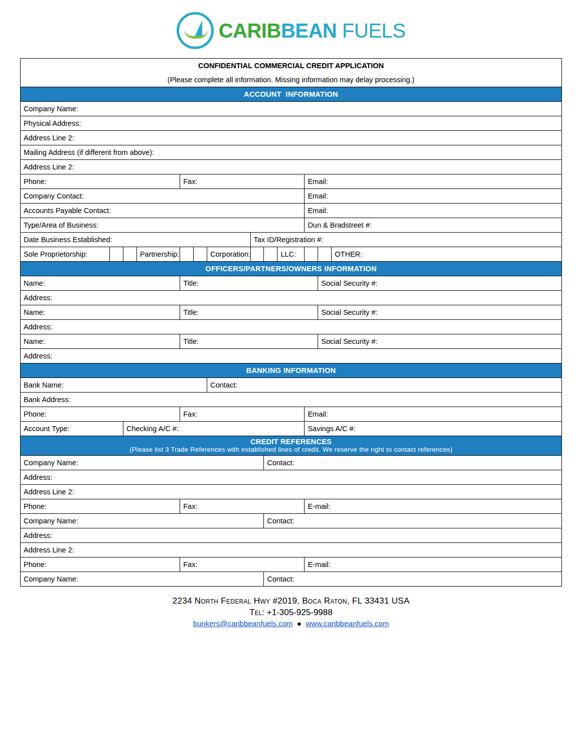CARIB BEAN FUELS
| CONFIDENTIAL COMMERCIAL CREDIT APPLICATION |
| (Please complete all information. Missing information may delay processing.) |
| ACCOUNT INFORMATION |
| Company Name: |
| Physical Address: |
| Address Line 2: |
| Mailing Address (if different from above): |
| Address Line 2: |
| Phone: | Fax: | Email: |
| Company Contact: | Email: |
| Accounts Payable Contact: | Email: |
| Type/Area of Business: | Dun & Bradstreet #: |
| Date Business Established: | Tax ID/Registration #: |
| Sole Proprietorship: | | | Partnership: | | | Corporation: | | | LLC: | | | OTHER: |
| OFFICERS/PARTNERS/OWNERS INFORMATION |
| Name: | Title: | Social Security #: |
| Address: |
| Name: | Title: | Social Security #: |
| Address: |
| Name: | Title: | Social Security #: |
| Address: |
| BANKING INFORMATION |
| Bank Name: | Contact: |
| Bank Address: |
| Phone: | Fax: | Email: |
| Account Type: | Checking A/C #: | Savings A/C #: |
| CREDIT REFERENCES (Please list 3 Trade References with established lines of credit. We reserve the right to contact references) |
| Company Name: | Contact: |
| Address: |
| Address Line 2: |
| Phone: | Fax: | E-mail: |
| Company Name: | Contact: |
| Address: |
| Address Line 2: |
| Phone: | Fax: | E-mail: |
| Company Name: | Contact: |
2234 North Federal Hwy #2019, Boca Raton, FL 33431 USA
Tel: +1-305-925-9988
bunkers@caribbeanfuels.com ● www.caribbeanfuels.com